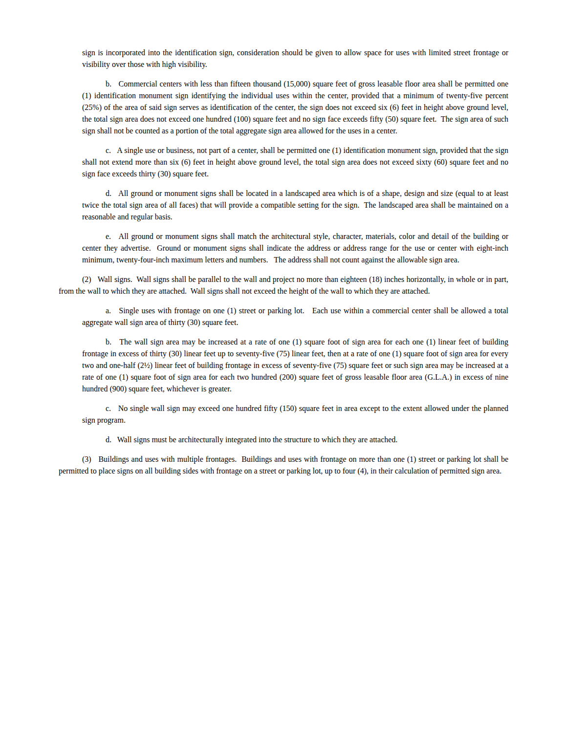sign is incorporated into the identification sign, consideration should be given to allow space for uses with limited street frontage or visibility over those with high visibility.
b. Commercial centers with less than fifteen thousand (15,000) square feet of gross leasable floor area shall be permitted one (1) identification monument sign identifying the individual uses within the center, provided that a minimum of twenty-five percent (25%) of the area of said sign serves as identification of the center, the sign does not exceed six (6) feet in height above ground level, the total sign area does not exceed one hundred (100) square feet and no sign face exceeds fifty (50) square feet. The sign area of such sign shall not be counted as a portion of the total aggregate sign area allowed for the uses in a center.
c. A single use or business, not part of a center, shall be permitted one (1) identification monument sign, provided that the sign shall not extend more than six (6) feet in height above ground level, the total sign area does not exceed sixty (60) square feet and no sign face exceeds thirty (30) square feet.
d. All ground or monument signs shall be located in a landscaped area which is of a shape, design and size (equal to at least twice the total sign area of all faces) that will provide a compatible setting for the sign. The landscaped area shall be maintained on a reasonable and regular basis.
e. All ground or monument signs shall match the architectural style, character, materials, color and detail of the building or center they advertise. Ground or monument signs shall indicate the address or address range for the use or center with eight-inch minimum, twenty-four-inch maximum letters and numbers. The address shall not count against the allowable sign area.
(2) Wall signs. Wall signs shall be parallel to the wall and project no more than eighteen (18) inches horizontally, in whole or in part, from the wall to which they are attached. Wall signs shall not exceed the height of the wall to which they are attached.
a. Single uses with frontage on one (1) street or parking lot. Each use within a commercial center shall be allowed a total aggregate wall sign area of thirty (30) square feet.
b. The wall sign area may be increased at a rate of one (1) square foot of sign area for each one (1) linear feet of building frontage in excess of thirty (30) linear feet up to seventy-five (75) linear feet, then at a rate of one (1) square foot of sign area for every two and one-half (2½) linear feet of building frontage in excess of seventy-five (75) square feet or such sign area may be increased at a rate of one (1) square foot of sign area for each two hundred (200) square feet of gross leasable floor area (G.L.A.) in excess of nine hundred (900) square feet, whichever is greater.
c. No single wall sign may exceed one hundred fifty (150) square feet in area except to the extent allowed under the planned sign program.
d. Wall signs must be architecturally integrated into the structure to which they are attached.
(3) Buildings and uses with multiple frontages. Buildings and uses with frontage on more than one (1) street or parking lot shall be permitted to place signs on all building sides with frontage on a street or parking lot, up to four (4), in their calculation of permitted sign area.